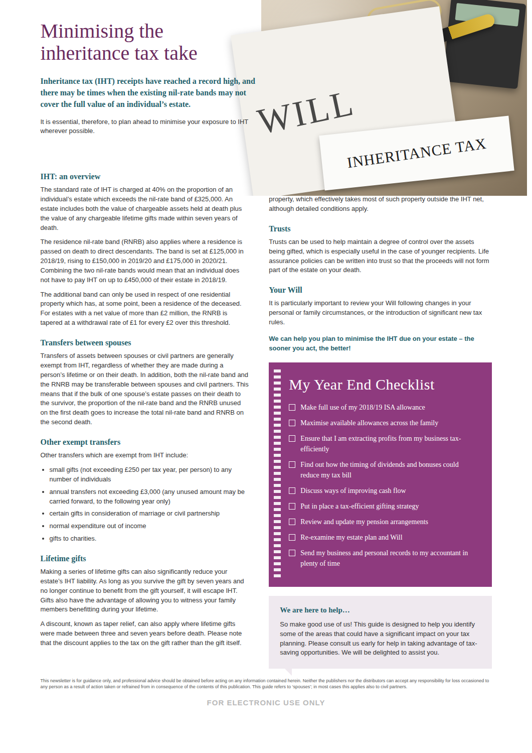INHERITANCE TAX
Minimising the
inheritance tax take
Inheritance tax (IHT) receipts have reached a record high, and there may be times when the existing nil-rate bands may not cover the full value of an individual’s estate.
It is essential, therefore, to plan ahead to minimise your exposure to IHT wherever possible.
IHT: an overview
The standard rate of IHT is charged at 40% on the proportion of an individual’s estate which exceeds the nil-rate band of £325,000. An estate includes both the value of chargeable assets held at death plus the value of any chargeable lifetime gifts made within seven years of death.
The residence nil-rate band (RNRB) also applies where a residence is passed on death to direct descendants. The band is set at £125,000 in 2018/19, rising to £150,000 in 2019/20 and £175,000 in 2020/21. Combining the two nil-rate bands would mean that an individual does not have to pay IHT on up to £450,000 of their estate in 2018/19.
The additional band can only be used in respect of one residential property which has, at some point, been a residence of the deceased. For estates with a net value of more than £2 million, the RNRB is tapered at a withdrawal rate of £1 for every £2 over this threshold.
Transfers between spouses
Transfers of assets between spouses or civil partners are generally exempt from IHT, regardless of whether they are made during a person’s lifetime or on their death. In addition, both the nil-rate band and the RNRB may be transferable between spouses and civil partners. This means that if the bulk of one spouse’s estate passes on their death to the survivor, the proportion of the nil-rate band and the RNRB unused on the first death goes to increase the total nil-rate band and RNRB on the second death.
Other exempt transfers
Other transfers which are exempt from IHT include:
small gifts (not exceeding £250 per tax year, per person) to any number of individuals
annual transfers not exceeding £3,000 (any unused amount may be carried forward, to the following year only)
certain gifts in consideration of marriage or civil partnership
normal expenditure out of income
gifts to charities.
Lifetime gifts
Making a series of lifetime gifts can also significantly reduce your estate’s IHT liability. As long as you survive the gift by seven years and no longer continue to benefit from the gift yourself, it will escape IHT. Gifts also have the advantage of allowing you to witness your family members benefitting during your lifetime.
A discount, known as taper relief, can also apply where lifetime gifts were made between three and seven years before death. Please note that the discount applies to the tax on the gift rather than the gift itself.
IHT reliefs
Many IHT reliefs are available, including relief on business and agricultural property, which effectively takes most of such property outside the IHT net, although detailed conditions apply.
Trusts
Trusts can be used to help maintain a degree of control over the assets being gifted, which is especially useful in the case of younger recipients. Life assurance policies can be written into trust so that the proceeds will not form part of the estate on your death.
Your Will
It is particularly important to review your Will following changes in your personal or family circumstances, or the introduction of significant new tax rules.
We can help you plan to minimise the IHT due on your estate – the sooner you act, the better!
My Year End Checklist
Make full use of my 2018/19 ISA allowance
Maximise available allowances across the family
Ensure that I am extracting profits from my business tax-efficiently
Find out how the timing of dividends and bonuses could reduce my tax bill
Discuss ways of improving cash flow
Put in place a tax-efficient gifting strategy
Review and update my pension arrangements
Re-examine my estate plan and Will
Send my business and personal records to my accountant in plenty of time
We are here to help…
So make good use of us! This guide is designed to help you identify some of the areas that could have a significant impact on your tax planning. Please consult us early for help in taking advantage of tax-saving opportunities. We will be delighted to assist you.
This newsletter is for guidance only, and professional advice should be obtained before acting on any information contained herein. Neither the publishers nor the distributors can accept any responsibility for loss occasioned to any person as a result of action taken or refrained from in consequence of the contents of this publication. This guide refers to ‘spouses’; in most cases this applies also to civil partners.
FOR ELECTRONIC USE ONLY